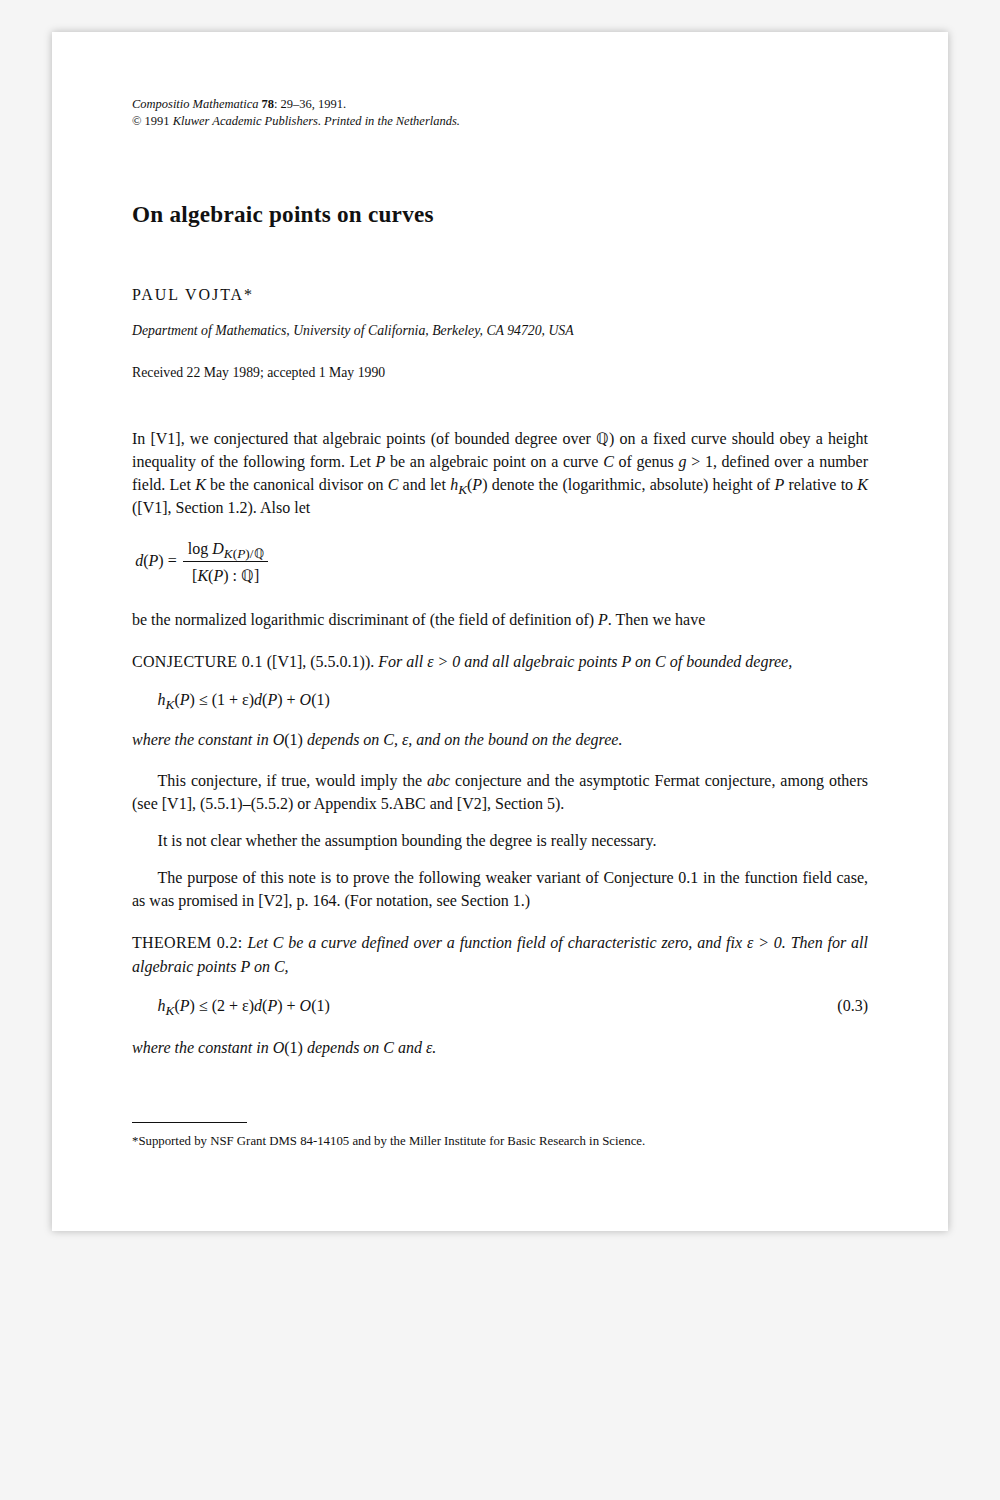Compositio Mathematica 78: 29–36, 1991.
© 1991 Kluwer Academic Publishers. Printed in the Netherlands.
On algebraic points on curves
PAUL VOJTA*
Department of Mathematics, University of California, Berkeley, CA 94720, USA
Received 22 May 1989; accepted 1 May 1990
In [V1], we conjectured that algebraic points (of bounded degree over ℚ) on a fixed curve should obey a height inequality of the following form. Let P be an algebraic point on a curve C of genus g > 1, defined over a number field. Let K be the canonical divisor on C and let hK(P) denote the (logarithmic, absolute) height of P relative to K ([V1], Section 1.2). Also let
d(P) = log DK(P)/ℚ [K(P) : ℚ]
be the normalized logarithmic discriminant of (the field of definition of) P. Then we have
CONJECTURE 0.1 ([V1], (5.5.0.1)). For all ε > 0 and all algebraic points P on C of bounded degree,
hK(P) ≤ (1 + ε)d(P) + O(1)
where the constant in O(1) depends on C, ε, and on the bound on the degree.
This conjecture, if true, would imply the abc conjecture and the asymptotic Fermat conjecture, among others (see [V1], (5.5.1)–(5.5.2) or Appendix 5.ABC and [V2], Section 5).
It is not clear whether the assumption bounding the degree is really necessary.
The purpose of this note is to prove the following weaker variant of Conjecture 0.1 in the function field case, as was promised in [V2], p. 164. (For notation, see Section 1.)
THEOREM 0.2: Let C be a curve defined over a function field of characteristic zero, and fix ε > 0. Then for all algebraic points P on C,
hK(P) ≤ (2 + ε)d(P) + O(1) (0.3)
where the constant in O(1) depends on C and ε.
*Supported by NSF Grant DMS 84-14105 and by the Miller Institute for Basic Research in Science.